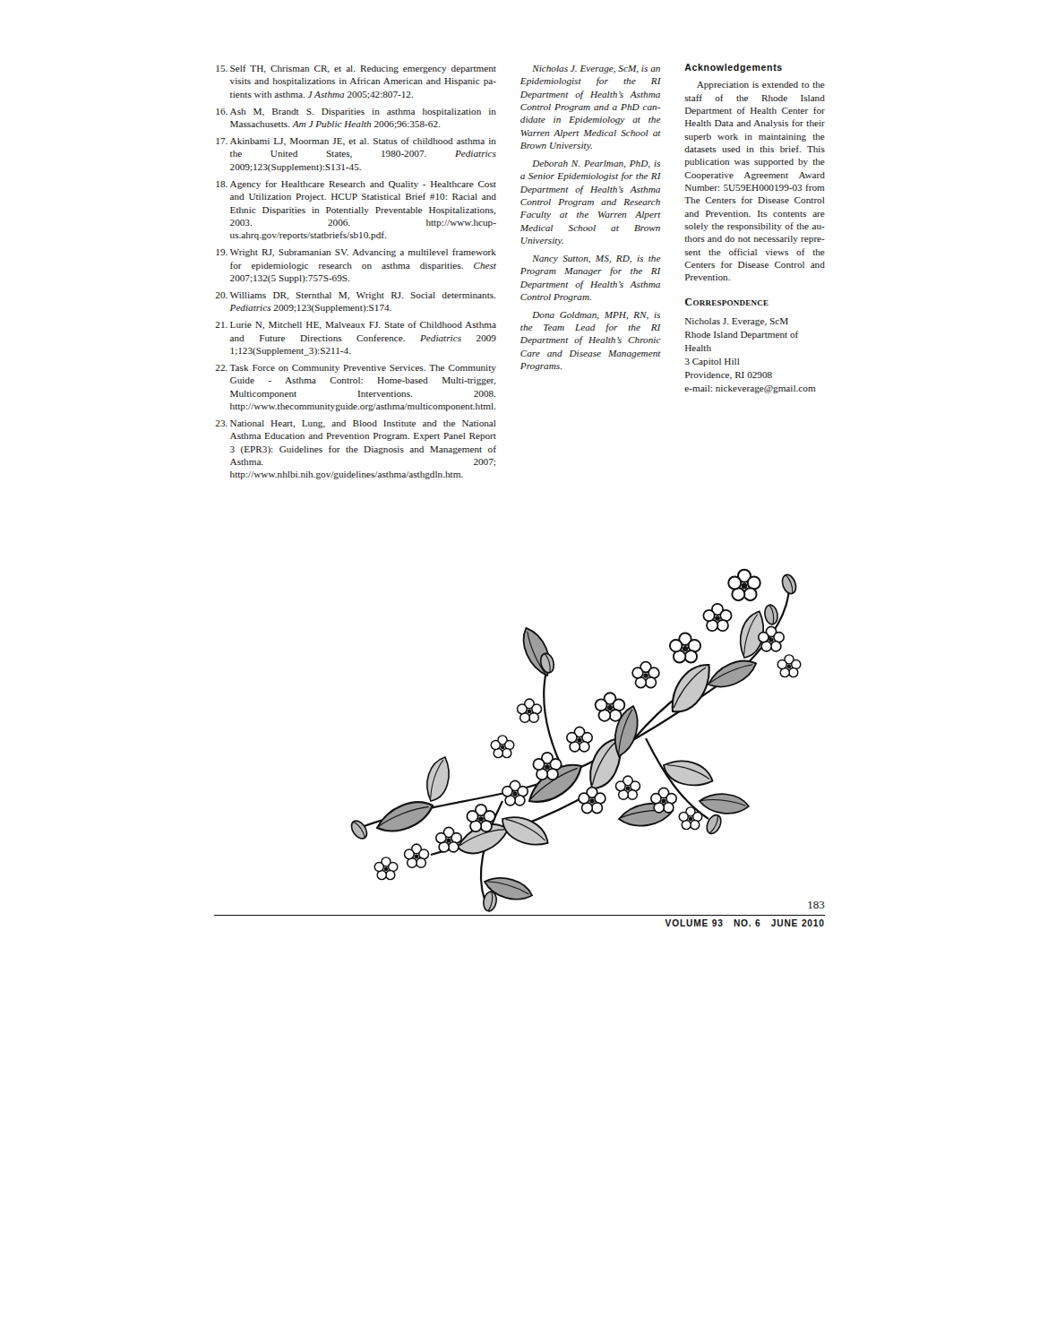Self TH, Chrisman CR, et al. Reducing emergency department visits and hospitalizations in African American and Hispanic patients with asthma. J Asthma 2005;42:807-12.
Ash M, Brandt S. Disparities in asthma hospitalization in Massachusetts. Am J Public Health 2006;96:358-62.
Akinbami LJ, Moorman JE, et al. Status of childhood asthma in the United States, 1980-2007. Pediatrics 2009;123(Supplement):S131-45.
Agency for Healthcare Research and Quality - Healthcare Cost and Utilization Project. HCUP Statistical Brief #10: Racial and Ethnic Disparities in Potentially Preventable Hospitalizations, 2003. 2006. http://www.hcup-us.ahrq.gov/reports/statbriefs/sb10.pdf.
Wright RJ, Subramanian SV. Advancing a multilevel framework for epidemiologic research on asthma disparities. Chest 2007;132(5 Suppl):757S-69S.
Williams DR, Sternthal M, Wright RJ. Social determinants. Pediatrics 2009;123(Supplement):S174.
Lurie N, Mitchell HE, Malveaux FJ. State of Childhood Asthma and Future Directions Conference. Pediatrics 2009 1;123(Supplement_3):S211-4.
Task Force on Community Preventive Services. The Community Guide - Asthma Control: Home-based Multi-trigger, Multicomponent Interventions. 2008. http://www.thecommunityguide.org/asthma/multicomponent.html.
National Heart, Lung, and Blood Institute and the National Asthma Education and Prevention Program. Expert Panel Report 3 (EPR3): Guidelines for the Diagnosis and Management of Asthma. 2007; http://www.nhlbi.nih.gov/guidelines/asthma/asthgdln.htm.
Nicholas J. Everage, ScM, is an Epidemiologist for the RI Department of Health’s Asthma Control Program and a PhD candidate in Epidemiology at the Warren Alpert Medical School at Brown University.
Deborah N. Pearlman, PhD, is a Senior Epidemiologist for the RI Department of Health’s Asthma Control Program and Research Faculty at the Warren Alpert Medical School at Brown University.
Nancy Sutton, MS, RD, is the Program Manager for the RI Department of Health’s Asthma Control Program.
Dona Goldman, MPH, RN, is the Team Lead for the RI Department of Health’s Chronic Care and Disease Management Programs.
Acknowledgements
Appreciation is extended to the staff of the Rhode Island Department of Health Center for Health Data and Analysis for their superb work in maintaining the datasets used in this brief. This publication was supported by the Cooperative Agreement Award Number: 5U59EH000199-03 from The Centers for Disease Control and Prevention. Its contents are solely the responsibility of the authors and do not necessarily represent the official views of the Centers for Disease Control and Prevention.
Correspondence
Nicholas J. Everage, ScM
Rhode Island Department of Health
3 Capitol Hill
Providence, RI 02908
e-mail: nickeverage@gmail.com
183
VOLUME 93 NO. 6 JUNE 2010